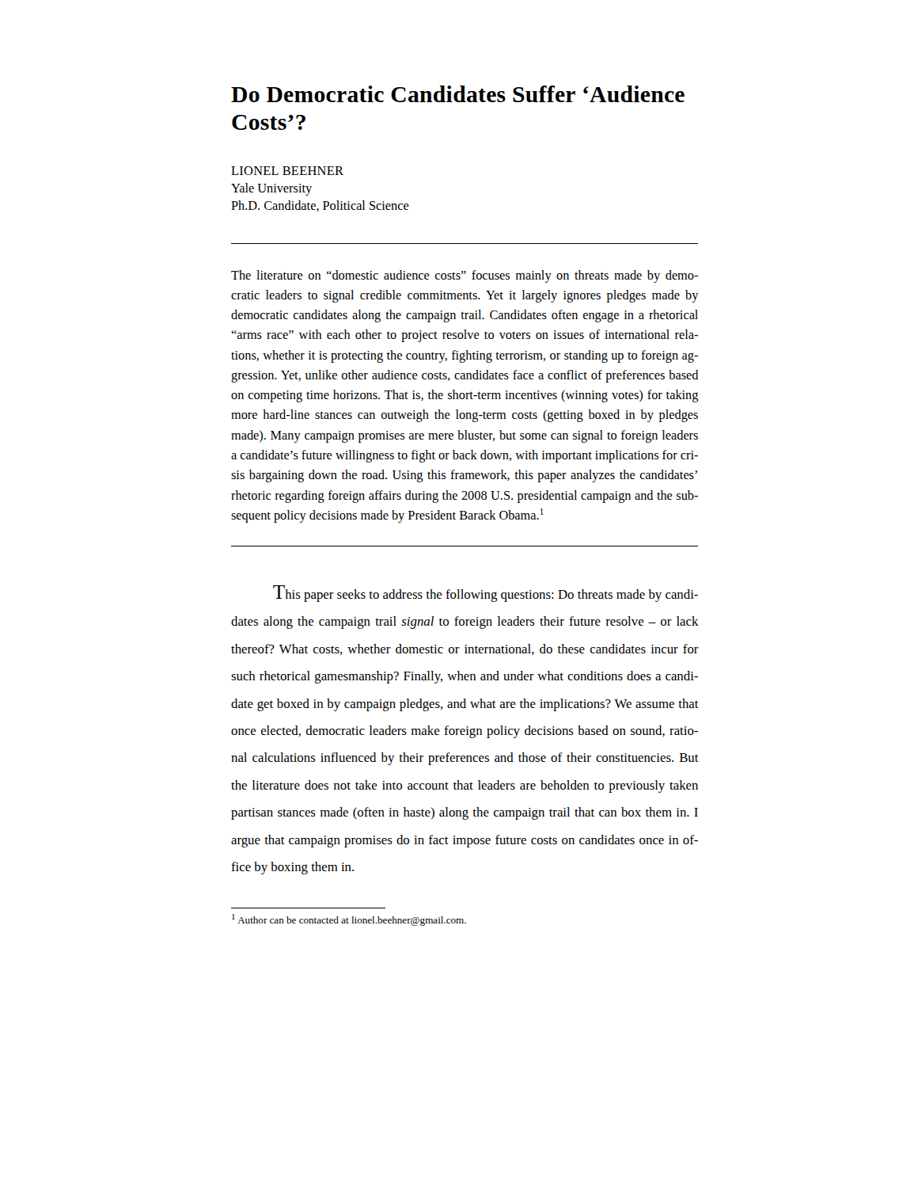Do Democratic Candidates Suffer ‘Audience Costs’?
LIONEL BEEHNER
Yale University
Ph.D. Candidate, Political Science
The literature on “domestic audience costs” focuses mainly on threats made by democratic leaders to signal credible commitments. Yet it largely ignores pledges made by democratic candidates along the campaign trail. Candidates often engage in a rhetorical “arms race” with each other to project resolve to voters on issues of international relations, whether it is protecting the country, fighting terrorism, or standing up to foreign aggression. Yet, unlike other audience costs, candidates face a conflict of preferences based on competing time horizons. That is, the short-term incentives (winning votes) for taking more hard-line stances can outweigh the long-term costs (getting boxed in by pledges made). Many campaign promises are mere bluster, but some can signal to foreign leaders a candidate’s future willingness to fight or back down, with important implications for crisis bargaining down the road. Using this framework, this paper analyzes the candidates’ rhetoric regarding foreign affairs during the 2008 U.S. presidential campaign and the subsequent policy decisions made by President Barack Obama.1
This paper seeks to address the following questions: Do threats made by candidates along the campaign trail signal to foreign leaders their future resolve – or lack thereof? What costs, whether domestic or international, do these candidates incur for such rhetorical gamesmanship? Finally, when and under what conditions does a candidate get boxed in by campaign pledges, and what are the implications? We assume that once elected, democratic leaders make foreign policy decisions based on sound, rational calculations influenced by their preferences and those of their constituencies. But the literature does not take into account that leaders are beholden to previously taken partisan stances made (often in haste) along the campaign trail that can box them in. I argue that campaign promises do in fact impose future costs on candidates once in office by boxing them in.
1 Author can be contacted at lionel.beehner@gmail.com.